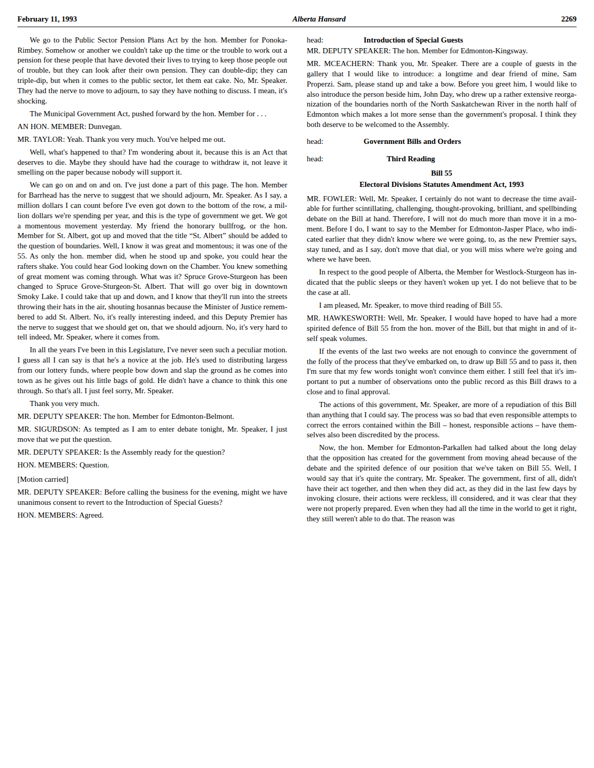February 11, 1993 Alberta Hansard 2269
We go to the Public Sector Pension Plans Act by the hon. Member for Ponoka-Rimbey. Somehow or another we couldn't take up the time or the trouble to work out a pension for these people that have devoted their lives to trying to keep those people out of trouble, but they can look after their own pension. They can double-dip; they can triple-dip, but when it comes to the public sector, let them eat cake. No, Mr. Speaker. They had the nerve to move to adjourn, to say they have nothing to discuss. I mean, it's shocking.
The Municipal Government Act, pushed forward by the hon. Member for . . .
AN HON. MEMBER: Dunvegan.
MR. TAYLOR: Yeah. Thank you very much. You've helped me out.
Well, what's happened to that? I'm wondering about it, because this is an Act that deserves to die. Maybe they should have had the courage to withdraw it, not leave it smelling on the paper because nobody will support it.
We can go on and on and on. I've just done a part of this page. The hon. Member for Barrhead has the nerve to suggest that we should adjourn, Mr. Speaker. As I say, a million dollars I can count before I've even got down to the bottom of the row, a million dollars we're spending per year, and this is the type of government we get. We got a momentous movement yesterday. My friend the honorary bullfrog, or the hon. Member for St. Albert, got up and moved that the title “St. Albert” should be added to the question of boundaries. Well, I know it was great and momentous; it was one of the 55. As only the hon. member did, when he stood up and spoke, you could hear the rafters shake. You could hear God looking down on the Chamber. You knew something of great moment was coming through. What was it? Spruce Grove-Sturgeon has been changed to Spruce Grove-Sturgeon-St. Albert. That will go over big in downtown Smoky Lake. I could take that up and down, and I know that they'll run into the streets throwing their hats in the air, shouting hosannas because the Minister of Justice remembered to add St. Albert. No, it's really interesting indeed, and this Deputy Premier has the nerve to suggest that we should get on, that we should adjourn. No, it's very hard to tell indeed, Mr. Speaker, where it comes from.
In all the years I've been in this Legislature, I've never seen such a peculiar motion. I guess all I can say is that he's a novice at the job. He's used to distributing largess from our lottery funds, where people bow down and slap the ground as he comes into town as he gives out his little bags of gold. He didn't have a chance to think this one through. So that's all. I just feel sorry, Mr. Speaker.
Thank you very much.
MR. DEPUTY SPEAKER: The hon. Member for Edmonton-Belmont.
MR. SIGURDSON: As tempted as I am to enter debate tonight, Mr. Speaker, I just move that we put the question.
MR. DEPUTY SPEAKER: Is the Assembly ready for the question?
HON. MEMBERS: Question.
[Motion carried]
MR. DEPUTY SPEAKER: Before calling the business for the evening, might we have unanimous consent to revert to the Introduction of Special Guests?
HON. MEMBERS: Agreed.
head: Introduction of Special Guests
MR. DEPUTY SPEAKER: The hon. Member for Edmonton-Kingsway.
MR. McEACHERN: Thank you, Mr. Speaker. There are a couple of guests in the gallery that I would like to introduce: a longtime and dear friend of mine, Sam Properzi. Sam, please stand up and take a bow. Before you greet him, I would like to also introduce the person beside him, John Day, who drew up a rather extensive reorganization of the boundaries north of the North Saskatchewan River in the north half of Edmonton which makes a lot more sense than the government's proposal. I think they both deserve to be welcomed to the Assembly.
head: Government Bills and Orders
head: Third Reading
Bill 55
Electoral Divisions Statutes Amendment Act, 1993
MR. FOWLER: Well, Mr. Speaker, I certainly do not want to decrease the time available for further scintillating, challenging, thought-provoking, brilliant, and spellbinding debate on the Bill at hand. Therefore, I will not do much more than move it in a moment. Before I do, I want to say to the Member for Edmonton-Jasper Place, who indicated earlier that they didn't know where we were going, to, as the new Premier says, stay tuned, and as I say, don't move that dial, or you will miss where we're going and where we have been.
In respect to the good people of Alberta, the Member for Westlock-Sturgeon has indicated that the public sleeps or they haven't woken up yet. I do not believe that to be the case at all.
I am pleased, Mr. Speaker, to move third reading of Bill 55.
MR. HAWKESWORTH: Well, Mr. Speaker, I would have hoped to have had a more spirited defence of Bill 55 from the hon. mover of the Bill, but that might in and of itself speak volumes.
If the events of the last two weeks are not enough to convince the government of the folly of the process that they've embarked on, to draw up Bill 55 and to pass it, then I'm sure that my few words tonight won't convince them either. I still feel that it's important to put a number of observations onto the public record as this Bill draws to a close and to final approval.
The actions of this government, Mr. Speaker, are more of a repudiation of this Bill than anything that I could say. The process was so bad that even responsible attempts to correct the errors contained within the Bill – honest, responsible actions – have themselves also been discredited by the process.
Now, the hon. Member for Edmonton-Parkallen had talked about the long delay that the opposition has created for the government from moving ahead because of the debate and the spirited defence of our position that we've taken on Bill 55. Well, I would say that it's quite the contrary, Mr. Speaker. The government, first of all, didn't have their act together, and then when they did act, as they did in the last few days by invoking closure, their actions were reckless, ill considered, and it was clear that they were not properly prepared. Even when they had all the time in the world to get it right, they still weren't able to do that. The reason was